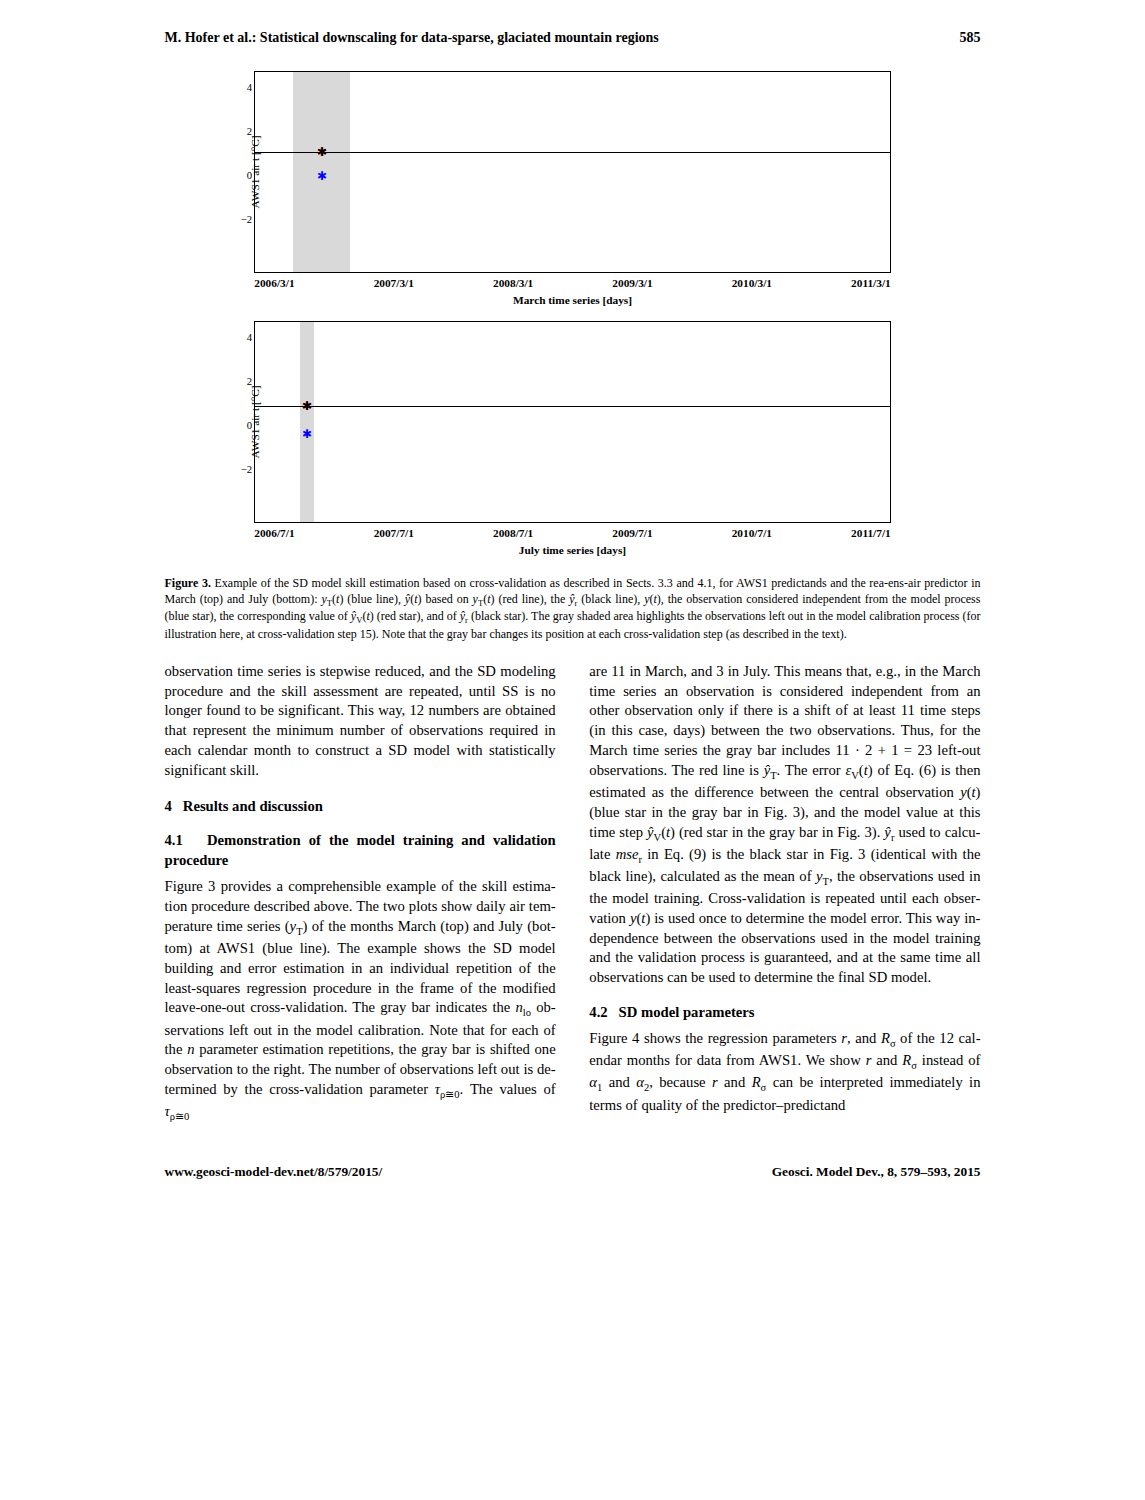M. Hofer et al.: Statistical downscaling for data-sparse, glaciated mountain regions 585
AWS1 air t [°C]
4 2 0 −2
✱
✱
✱
2006/3/12007/3/12008/3/12009/3/12010/3/12011/3/1
March time series [days]
AWS1 air t [°C]
4 2 0 −2
✱
✱
✱
2006/7/12007/7/12008/7/12009/7/12010/7/12011/7/1
July time series [days]
Figure 3. Example of the SD model skill estimation based on cross-validation as described in Sects. 3.3 and 4.1, for AWS1 predictands and the rea-ens-air predictor in March (top) and July (bottom): yT(t) (blue line), ŷ(t) based on yT(t) (red line), the ŷr (black line), y(t), the observation considered independent from the model process (blue star), the corresponding value of ŷV(t) (red star), and of ŷr (black star). The gray shaded area highlights the observations left out in the model calibration process (for illustration here, at cross-validation step 15). Note that the gray bar changes its position at each cross-validation step (as described in the text).
observation time series is stepwise reduced, and the SD modeling procedure and the skill assessment are repeated, until SS is no longer found to be significant. This way, 12 numbers are obtained that represent the minimum number of observations required in each calendar month to construct a SD model with statistically significant skill.
4 Results and discussion
4.1 Demonstration of the model training and validation procedure
Figure 3 provides a comprehensible example of the skill estimation procedure described above. The two plots show daily air temperature time series (yT) of the months March (top) and July (bottom) at AWS1 (blue line). The example shows the SD model building and error estimation in an individual repetition of the least-squares regression procedure in the frame of the modified leave-one-out cross-validation. The gray bar indicates the nlo observations left out in the model calibration. Note that for each of the n parameter estimation repetitions, the gray bar is shifted one observation to the right. The number of observations left out is determined by the cross-validation parameter τρ≅0. The values of τρ≅0
are 11 in March, and 3 in July. This means that, e.g., in the March time series an observation is considered independent from an other observation only if there is a shift of at least 11 time steps (in this case, days) between the two observations. Thus, for the March time series the gray bar includes 11 · 2 + 1 = 23 left-out observations. The red line is ŷT. The error εV(t) of Eq. (6) is then estimated as the difference between the central observation y(t) (blue star in the gray bar in Fig. 3), and the model value at this time step ŷV(t) (red star in the gray bar in Fig. 3). ŷr used to calculate mser in Eq. (9) is the black star in Fig. 3 (identical with the black line), calculated as the mean of yT, the observations used in the model training. Cross-validation is repeated until each observation y(t) is used once to determine the model error. This way independence between the observations used in the model training and the validation process is guaranteed, and at the same time all observations can be used to determine the final SD model.
4.2 SD model parameters
Figure 4 shows the regression parameters r, and Rσ of the 12 calendar months for data from AWS1. We show r and Rσ instead of α1 and α2, because r and Rσ can be interpreted immediately in terms of quality of the predictor–predictand
www.geosci-model-dev.net/8/579/2015/ Geosci. Model Dev., 8, 579–593, 2015